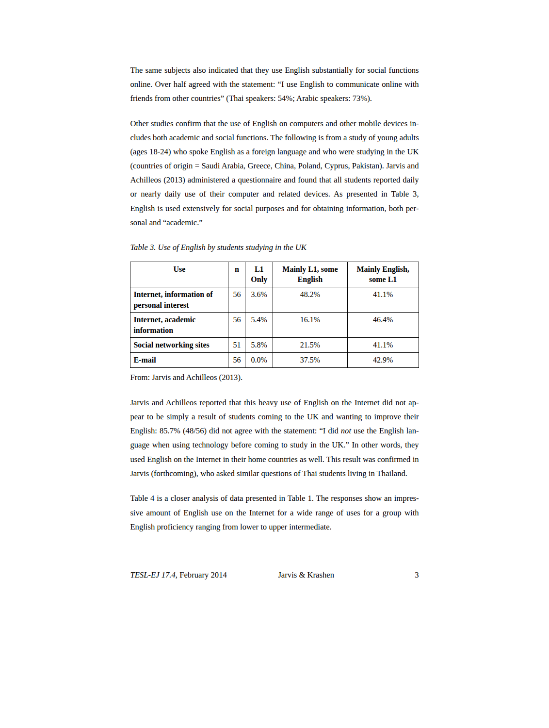The same subjects also indicated that they use English substantially for social functions online. Over half agreed with the statement: “I use English to communicate online with friends from other countries” (Thai speakers: 54%; Arabic speakers: 73%).
Other studies confirm that the use of English on computers and other mobile devices includes both academic and social functions. The following is from a study of young adults (ages 18-24) who spoke English as a foreign language and who were studying in the UK (countries of origin = Saudi Arabia, Greece, China, Poland, Cyprus, Pakistan). Jarvis and Achilleos (2013) administered a questionnaire and found that all students reported daily or nearly daily use of their computer and related devices. As presented in Table 3, English is used extensively for social purposes and for obtaining information, both personal and “academic.”
Table 3. Use of English by students studying in the UK
| Use | n | L1 Only | Mainly L1, some English | Mainly English, some L1 |
| --- | --- | --- | --- | --- |
| Internet, information of personal interest | 56 | 3.6% | 48.2% | 41.1% |
| Internet, academic information | 56 | 5.4% | 16.1% | 46.4% |
| Social networking sites | 51 | 5.8% | 21.5% | 41.1% |
| E-mail | 56 | 0.0% | 37.5% | 42.9% |
From: Jarvis and Achilleos (2013).
Jarvis and Achilleos reported that this heavy use of English on the Internet did not appear to be simply a result of students coming to the UK and wanting to improve their English: 85.7% (48/56) did not agree with the statement: “I did not use the English language when using technology before coming to study in the UK.” In other words, they used English on the Internet in their home countries as well. This result was confirmed in Jarvis (forthcoming), who asked similar questions of Thai students living in Thailand.
Table 4 is a closer analysis of data presented in Table 1. The responses show an impressive amount of English use on the Internet for a wide range of uses for a group with English proficiency ranging from lower to upper intermediate.
TESL-EJ 17.4, February 2014
Jarvis & Krashen
3